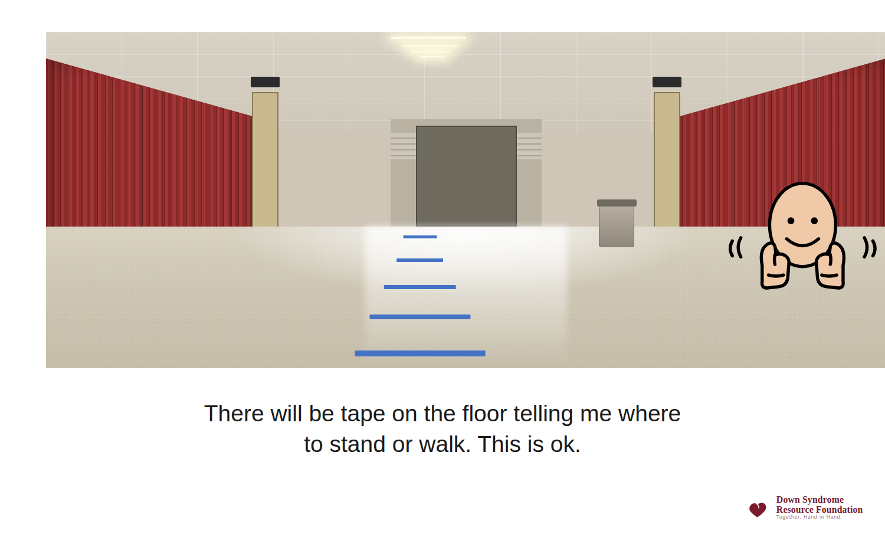There will be tape on the floor telling me where
to stand or walk. This is ok.
Down Syndrome Resource Foundation Together. Hand in Hand.